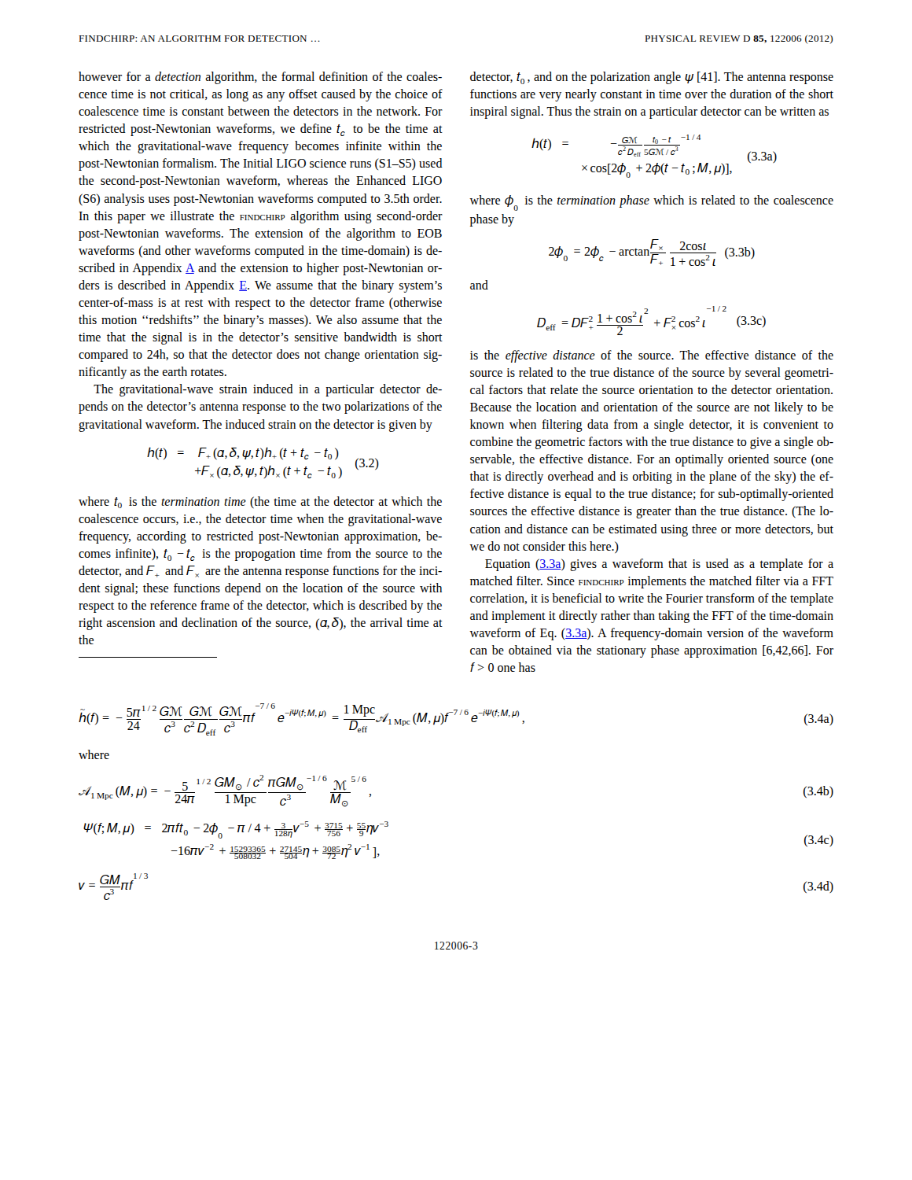FINDCHIRP: AN ALGORITHM FOR DETECTION … PHYSICAL REVIEW D 85, 122006 (2012)
however for a detection algorithm, the formal definition of the coalescence time is not critical, as long as any offset caused by the choice of coalescence time is constant between the detectors in the network. For restricted post-Newtonian waveforms, we define tc to be the time at which the gravitational-wave frequency becomes infinite within the post-Newtonian formalism. The Initial LIGO science runs (S1–S5) used the second-post-Newtonian waveform, whereas the Enhanced LIGO (S6) analysis uses post-Newtonian waveforms computed to 3.5th order. In this paper we illustrate the findchirp algorithm using second-order post-Newtonian waveforms. The extension of the algorithm to EOB waveforms (and other waveforms computed in the time-domain) is described in Appendix A and the extension to higher post-Newtonian orders is described in Appendix E. We assume that the binary system’s center-of-mass is at rest with respect to the detector frame (otherwise this motion ‘‘redshifts’’ the binary’s masses). We also assume that the time that the signal is in the detector’s sensitive bandwidth is short compared to 24h, so that the detector does not change orientation significantly as the earth rotates.
The gravitational-wave strain induced in a particular detector depends on the detector’s antenna response to the two polarizations of the gravitational waveform. The induced strain on the detector is given by
h(t) = F+(α,δ,ψ,t) h+(t+tc−t0) + F×(α,δ,ψ,t) h×(t+tc−t0)
(3.2)
where t0 is the termination time (the time at the detector at which the coalescence occurs, i.e., the detector time when the gravitational-wave frequency, according to restricted post-Newtonian approximation, becomes infinite), t0−tc is the propogation time from the source to the detector, and F+ and F× are the antenna response functions for the incident signal; these functions depend on the location of the source with respect to the reference frame of the detector, which is described by the right ascension and declination of the source, (α,δ), the arrival time at the
detector, t0, and on the polarization angle ψ [41]. The antenna response functions are very nearly constant in time over the duration of the short inspiral signal. Thus the strain on a particular detector can be written as
h(t) = − Gℳc2Deff t0−t5Gℳ/c3 −1/4 × cos[2ϕ0+2ϕ(t−t0;M,μ)],
(3.3a)
where ϕ0 is the termination phase which is related to the coalescence phase by
2ϕ0 = 2ϕc − arctan F×F+ 2cosι1+cos2ι
(3.3b)
and
Deff = D F+2 1+cos2ι2 2 + F×2 cos2ι −1/2
(3.3c)
is the effective distance of the source. The effective distance of the source is related to the true distance of the source by several geometrical factors that relate the source orientation to the detector orientation. Because the location and orientation of the source are not likely to be known when filtering data from a single detector, it is convenient to combine the geometric factors with the true distance to give a single observable, the effective distance. For an optimally oriented source (one that is directly overhead and is orbiting in the plane of the sky) the effective distance is equal to the true distance; for sub-optimally-oriented sources the effective distance is greater than the true distance. (The location and distance can be estimated using three or more detectors, but we do not consider this here.)
Equation (3.3a) gives a waveform that is used as a template for a matched filter. Since findchirp implements the matched filter via a FFT correlation, it is beneficial to write the Fourier transform of the template and implement it directly rather than taking the FFT of the time-domain waveform of Eq. (3.3a). A frequency-domain version of the waveform can be obtained via the stationary phase approximation [6,42,66]. For f>0 one has
h~(f) = − 5π241/2 Gℳc3 Gℳc2Deff Gℳc3πf −7/6 e−iΨ(f;M,μ) = 1MpcDeff 𝒜1Mpc (M,μ) f−7/6 e−iΨ(f;M,μ) ,
(3.4a)
where
𝒜1Mpc (M,μ) = − 524π1/2 GM⊙/c21Mpc πGM⊙c3 −1/6 ℳM⊙ 5/6 ,
(3.4b)
Ψ(f;M,μ) = 2πft0 −2ϕ0 −π/4 + 3128η v−5 + 3715756+559η v−3 −16πv−2 + 15293365508032 + 27145504η + 308572η2 v−1 ],
(3.4c)
v = GMc3πf 1/3
(3.4d)
122006-3